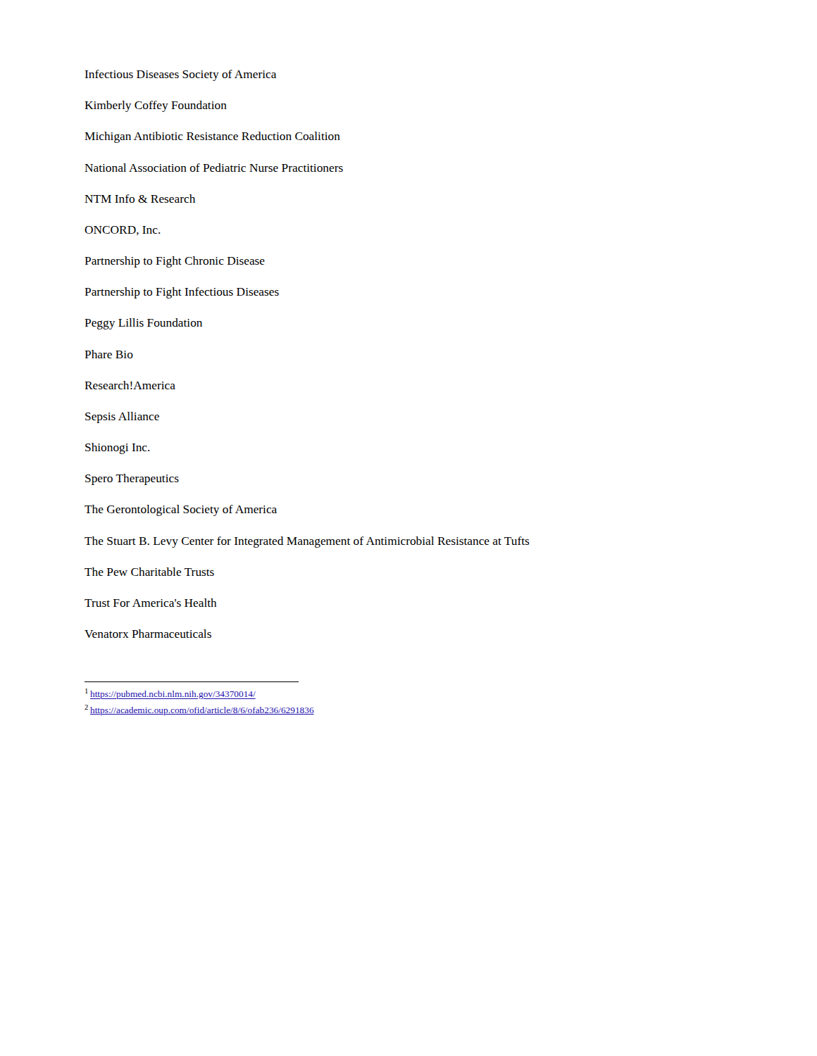Infectious Diseases Society of America
Kimberly Coffey Foundation
Michigan Antibiotic Resistance Reduction Coalition
National Association of Pediatric Nurse Practitioners
NTM Info & Research
ONCORD, Inc.
Partnership to Fight Chronic Disease
Partnership to Fight Infectious Diseases
Peggy Lillis Foundation
Phare Bio
Research!America
Sepsis Alliance
Shionogi Inc.
Spero Therapeutics
The Gerontological Society of America
The Stuart B. Levy Center for Integrated Management of Antimicrobial Resistance at Tufts
The Pew Charitable Trusts
Trust For America's Health
Venatorx Pharmaceuticals
1https://pubmed.ncbi.nlm.nih.gov/34370014/
2https://academic.oup.com/ofid/article/8/6/ofab236/6291836